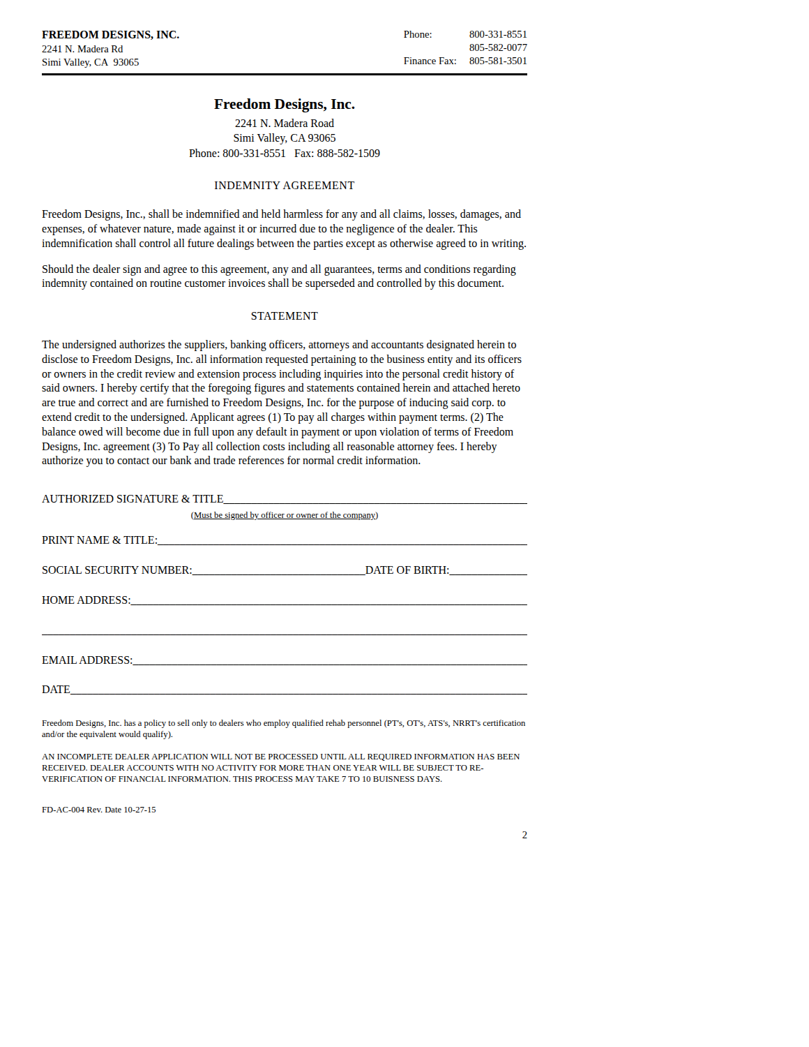FREEDOM DESIGNS, INC.
2241 N. Madera Rd
Simi Valley, CA 93065
| Phone: | 800-331-8551 |
| | 805-582-0077 |
| Finance Fax: | 805-581-3501 |
Freedom Designs, Inc.
2241 N. Madera Road
Simi Valley, CA 93065
Phone: 800-331-8551 Fax: 888-582-1509
INDEMNITY AGREEMENT
Freedom Designs, Inc., shall be indemnified and held harmless for any and all claims, losses, damages, and expenses, of whatever nature, made against it or incurred due to the negligence of the dealer. This indemnification shall control all future dealings between the parties except as otherwise agreed to in writing.
Should the dealer sign and agree to this agreement, any and all guarantees, terms and conditions regarding indemnity contained on routine customer invoices shall be superseded and controlled by this document.
STATEMENT
The undersigned authorizes the suppliers, banking officers, attorneys and accountants designated herein to disclose to Freedom Designs, Inc. all information requested pertaining to the business entity and its officers or owners in the credit review and extension process including inquiries into the personal credit history of said owners. I hereby certify that the foregoing figures and statements contained herein and attached hereto are true and correct and are furnished to Freedom Designs, Inc. for the purpose of inducing said corp. to extend credit to the undersigned. Applicant agrees (1) To pay all charges within payment terms. (2) The balance owed will become due in full upon any default in payment or upon violation of terms of Freedom Designs, Inc. agreement (3) To Pay all collection costs including all reasonable attorney fees. I hereby authorize you to contact our bank and trade references for normal credit information.
AUTHORIZED SIGNATURE & TITLE_______________________________________________________________________________
(Must be signed by officer or owner of the company)
PRINT NAME & TITLE:_____________________________________________________________________________________
SOCIAL SECURITY NUMBER:_______________________________DATE OF BIRTH:_________________________________
HOME ADDRESS:__________________________________________________________________________________________
_______________________________________________________________________________________________________
EMAIL ADDRESS:______________________________________________________________________________________________
DATE_________________________________________________________________________________________________
Freedom Designs, Inc. has a policy to sell only to dealers who employ qualified rehab personnel (PT's, OT's, ATS's, NRRT's certification and/or the equivalent would qualify).
AN INCOMPLETE DEALER APPLICATION WILL NOT BE PROCESSED UNTIL ALL REQUIRED INFORMATION HAS BEEN RECEIVED. DEALER ACCOUNTS WITH NO ACTIVITY FOR MORE THAN ONE YEAR WILL BE SUBJECT TO RE-VERIFICATION OF FINANCIAL INFORMATION. THIS PROCESS MAY TAKE 7 TO 10 BUISNESS DAYS.
FD-AC-004 Rev. Date 10-27-15
2